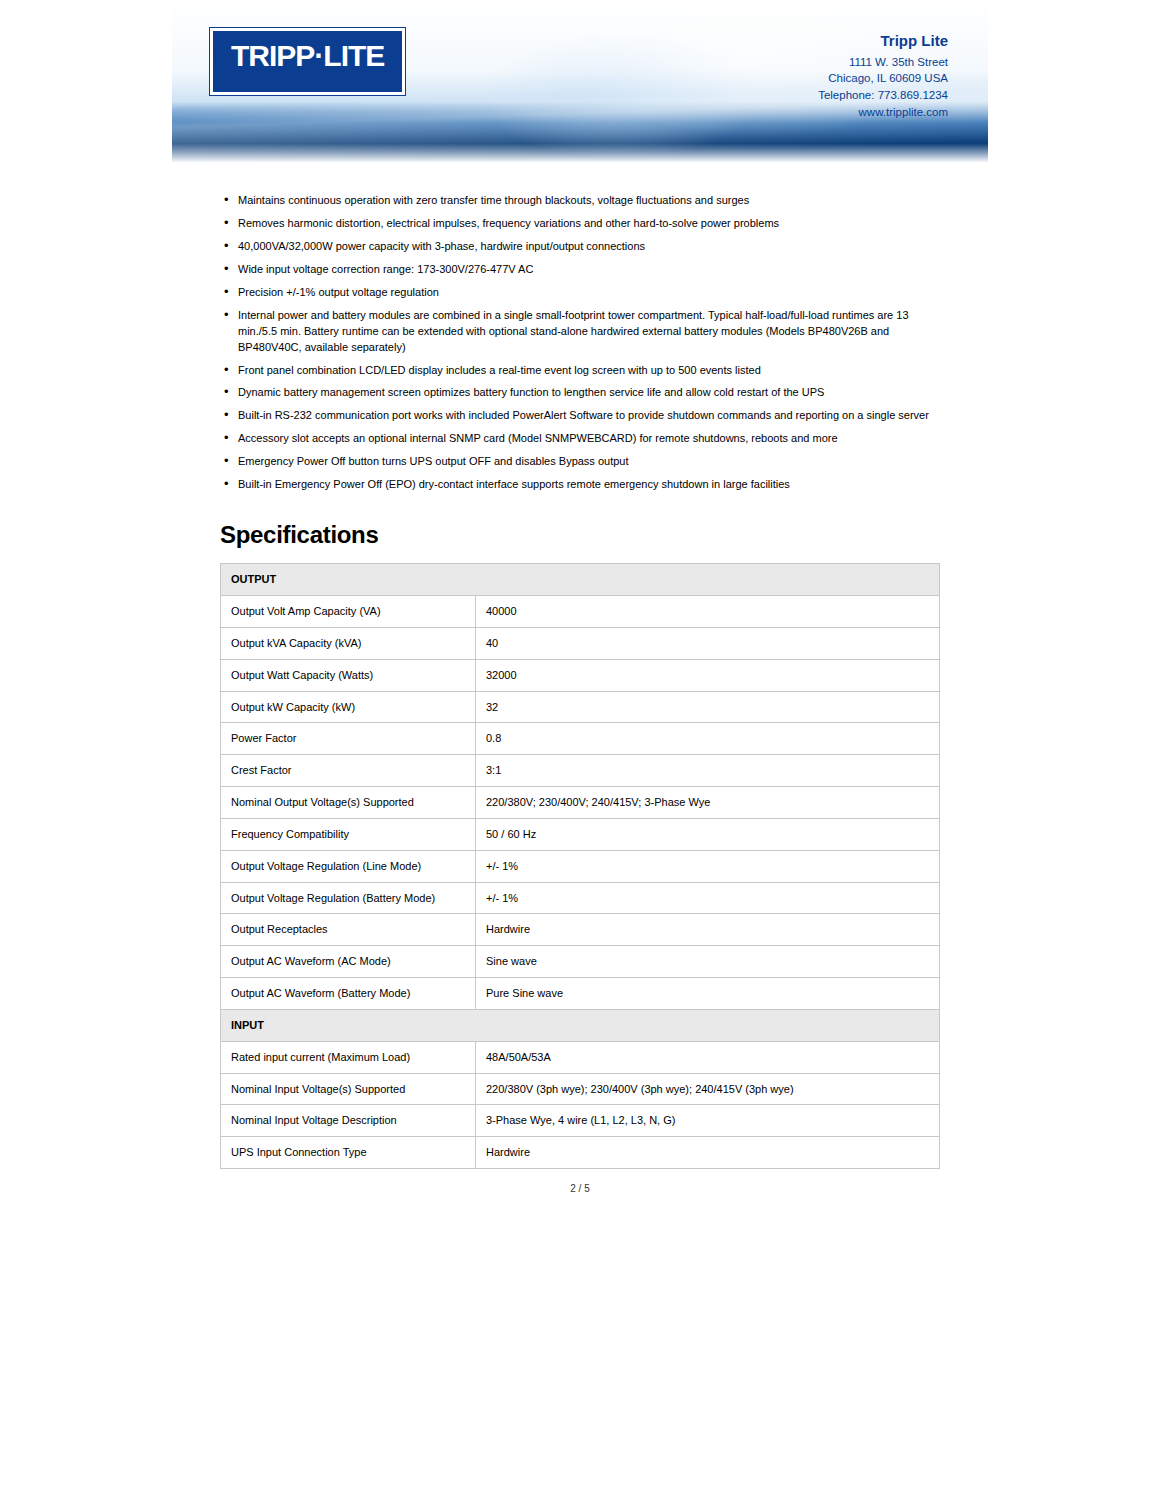TRIPP·LITE
Tripp Lite
1111 W. 35th Street
Chicago, IL 60609 USA
Telephone: 773.869.1234
www.tripplite.com
Maintains continuous operation with zero transfer time through blackouts, voltage fluctuations and surges
Removes harmonic distortion, electrical impulses, frequency variations and other hard-to-solve power problems
40,000VA/32,000W power capacity with 3-phase, hardwire input/output connections
Wide input voltage correction range: 173-300V/276-477V AC
Precision +/-1% output voltage regulation
Internal power and battery modules are combined in a single small-footprint tower compartment. Typical half-load/full-load runtimes are 13 min./5.5 min. Battery runtime can be extended with optional stand-alone hardwired external battery modules (Models BP480V26B and BP480V40C, available separately)
Front panel combination LCD/LED display includes a real-time event log screen with up to 500 events listed
Dynamic battery management screen optimizes battery function to lengthen service life and allow cold restart of the UPS
Built-in RS-232 communication port works with included PowerAlert Software to provide shutdown commands and reporting on a single server
Accessory slot accepts an optional internal SNMP card (Model SNMPWEBCARD) for remote shutdowns, reboots and more
Emergency Power Off button turns UPS output OFF and disables Bypass output
Built-in Emergency Power Off (EPO) dry-contact interface supports remote emergency shutdown in large facilities
Specifications
| OUTPUT |
| Output Volt Amp Capacity (VA) | 40000 |
| Output kVA Capacity (kVA) | 40 |
| Output Watt Capacity (Watts) | 32000 |
| Output kW Capacity (kW) | 32 |
| Power Factor | 0.8 |
| Crest Factor | 3:1 |
| Nominal Output Voltage(s) Supported | 220/380V; 230/400V; 240/415V; 3-Phase Wye |
| Frequency Compatibility | 50 / 60 Hz |
| Output Voltage Regulation (Line Mode) | +/- 1% |
| Output Voltage Regulation (Battery Mode) | +/- 1% |
| Output Receptacles | Hardwire |
| Output AC Waveform (AC Mode) | Sine wave |
| Output AC Waveform (Battery Mode) | Pure Sine wave |
| INPUT |
| Rated input current (Maximum Load) | 48A/50A/53A |
| Nominal Input Voltage(s) Supported | 220/380V (3ph wye); 230/400V (3ph wye); 240/415V (3ph wye) |
| Nominal Input Voltage Description | 3-Phase Wye, 4 wire (L1, L2, L3, N, G) |
| UPS Input Connection Type | Hardwire |
2 / 5